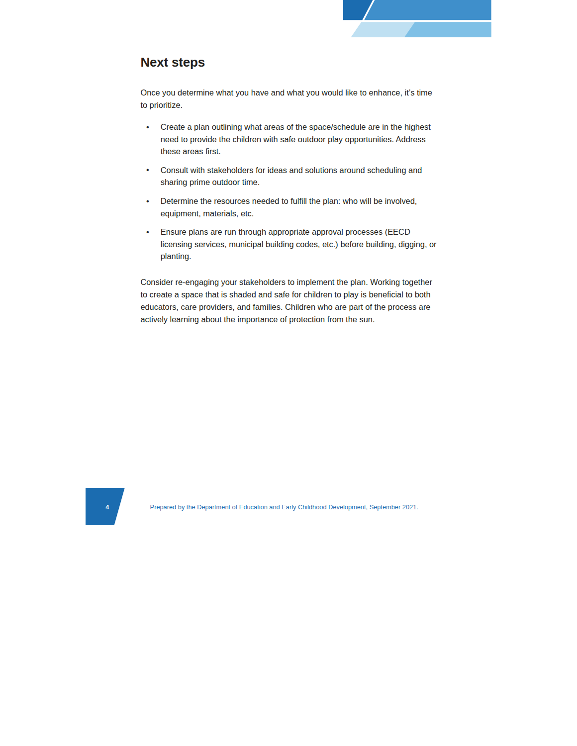Next steps
Once you determine what you have and what you would like to enhance, it’s time to prioritize.
Create a plan outlining what areas of the space/schedule are in the highest need to provide the children with safe outdoor play opportunities. Address these areas first.
Consult with stakeholders for ideas and solutions around scheduling and sharing prime outdoor time.
Determine the resources needed to fulfill the plan: who will be involved, equipment, materials, etc.
Ensure plans are run through appropriate approval processes (EECD licensing services, municipal building codes, etc.) before building, digging, or planting.
Consider re-engaging your stakeholders to implement the plan. Working together to create a space that is shaded and safe for children to play is beneficial to both educators, care providers, and families. Children who are part of the process are actively learning about the importance of protection from the sun.
4
Prepared by the Department of Education and Early Childhood Development, September 2021.